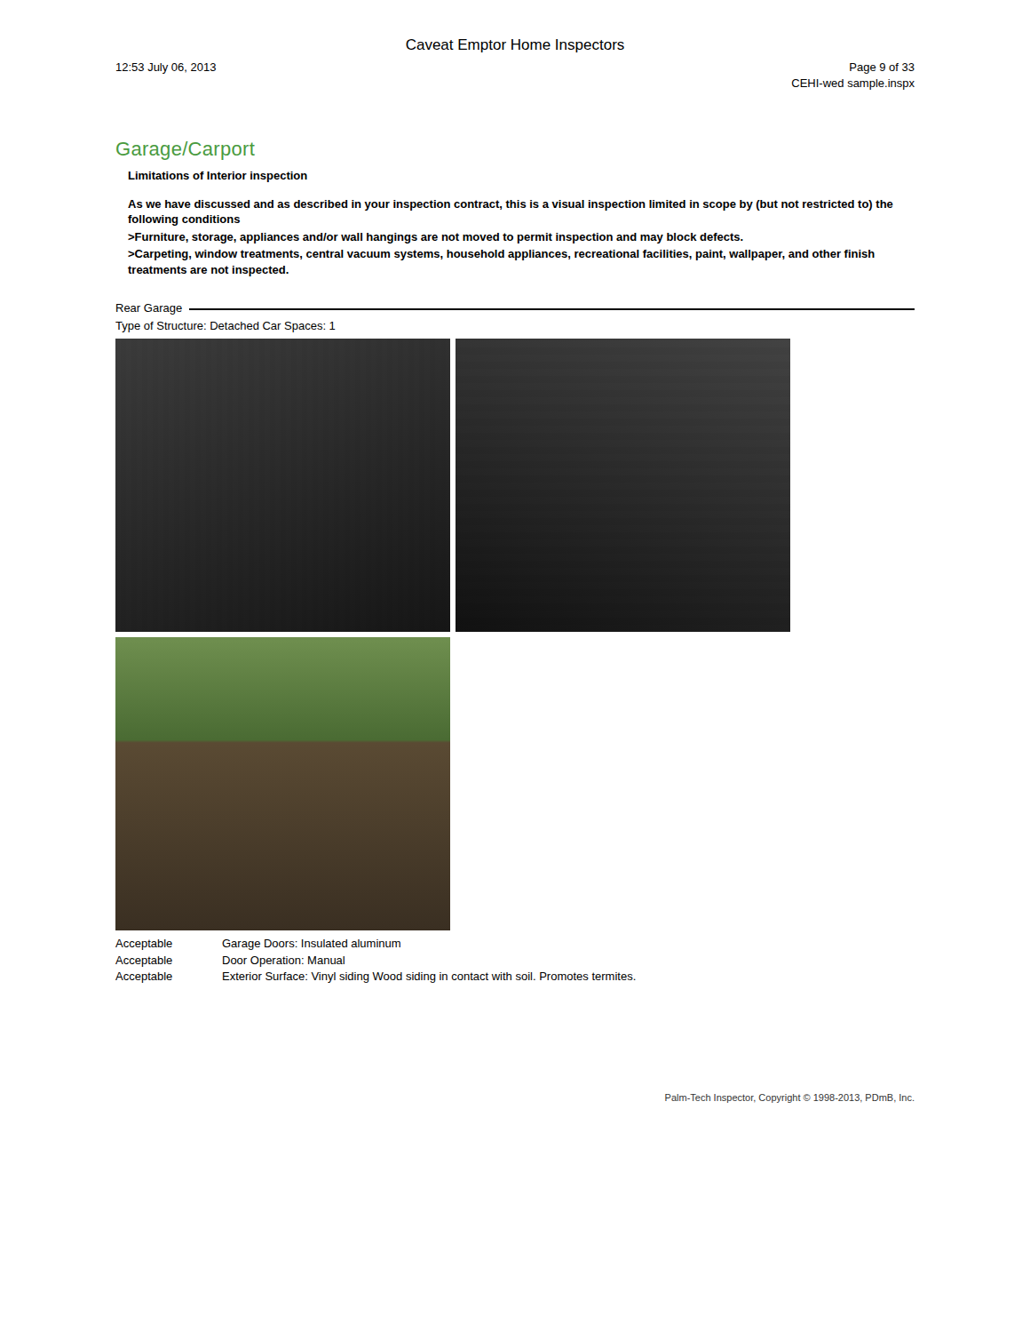Caveat Emptor Home Inspectors
12:53 July 06, 2013
Page 9 of 33
CEHI-wed sample.inspx
Garage/Carport
Limitations of Interior inspection
As we have discussed and as described in your inspection contract, this is a visual inspection limited in scope by (but not restricted to) the following conditions
>Furniture, storage, appliances and/or wall hangings are not moved to permit inspection and may block defects.
>Carpeting, window treatments, central vacuum systems, household appliances, recreational facilities, paint, wallpaper, and other finish treatments are not inspected.
Rear Garage
Type of Structure: Detached Car Spaces: 1
Acceptable Garage Doors: Insulated aluminum
Acceptable Door Operation: Manual
Acceptable Exterior Surface: Vinyl siding Wood siding in contact with soil. Promotes termites.
Palm-Tech Inspector, Copyright © 1998-2013, PDmB, Inc.